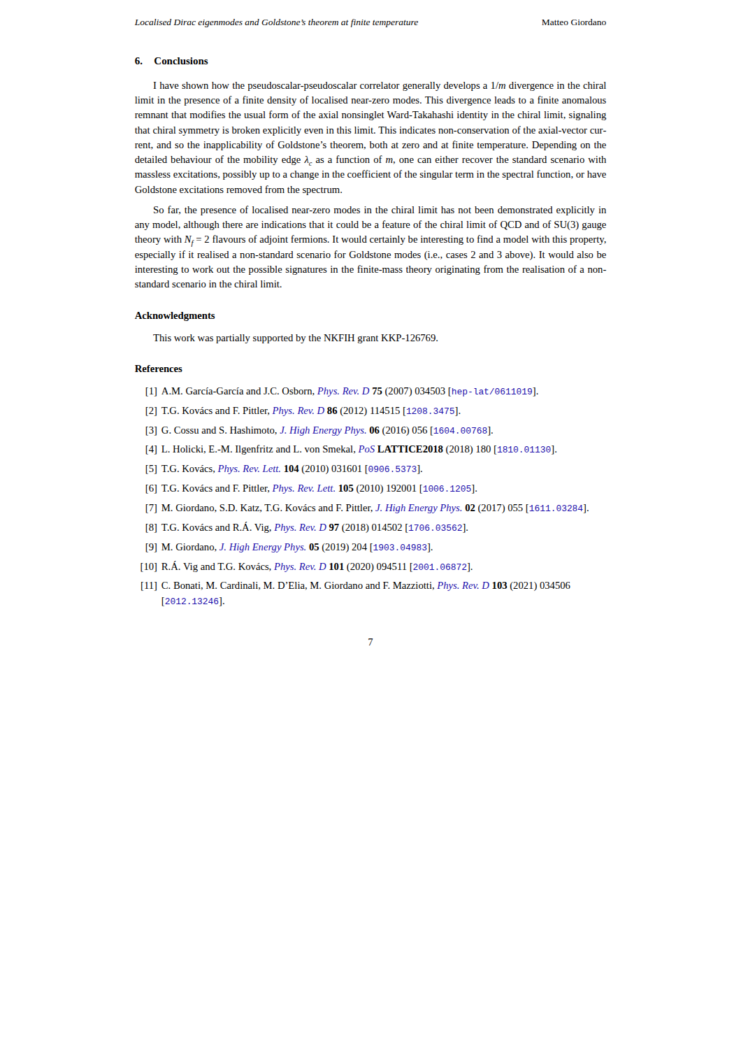Localised Dirac eigenmodes and Goldstone’s theorem at finite temperature Matteo Giordano
6. Conclusions
I have shown how the pseudoscalar-pseudoscalar correlator generally develops a 1/m divergence in the chiral limit in the presence of a finite density of localised near-zero modes. This divergence leads to a finite anomalous remnant that modifies the usual form of the axial nonsinglet Ward-Takahashi identity in the chiral limit, signaling that chiral symmetry is broken explicitly even in this limit. This indicates non-conservation of the axial-vector current, and so the inapplicability of Goldstone’s theorem, both at zero and at finite temperature. Depending on the detailed behaviour of the mobility edge λc as a function of m, one can either recover the standard scenario with massless excitations, possibly up to a change in the coefficient of the singular term in the spectral function, or have Goldstone excitations removed from the spectrum.
So far, the presence of localised near-zero modes in the chiral limit has not been demonstrated explicitly in any model, although there are indications that it could be a feature of the chiral limit of QCD and of SU(3) gauge theory with Nf = 2 flavours of adjoint fermions. It would certainly be interesting to find a model with this property, especially if it realised a non-standard scenario for Goldstone modes (i.e., cases 2 and 3 above). It would also be interesting to work out the possible signatures in the finite-mass theory originating from the realisation of a non-standard scenario in the chiral limit.
Acknowledgments
This work was partially supported by the NKFIH grant KKP-126769.
References
A.M. García-García and J.C. Osborn, Phys. Rev. D 75 (2007) 034503 [hep-lat/0611019].
T.G. Kovács and F. Pittler, Phys. Rev. D 86 (2012) 114515 [1208.3475].
G. Cossu and S. Hashimoto, J. High Energy Phys. 06 (2016) 056 [1604.00768].
L. Holicki, E.-M. Ilgenfritz and L. von Smekal, PoS LATTICE2018 (2018) 180 [1810.01130].
T.G. Kovács, Phys. Rev. Lett. 104 (2010) 031601 [0906.5373].
T.G. Kovács and F. Pittler, Phys. Rev. Lett. 105 (2010) 192001 [1006.1205].
M. Giordano, S.D. Katz, T.G. Kovács and F. Pittler, J. High Energy Phys. 02 (2017) 055 [1611.03284].
T.G. Kovács and R.Á. Vig, Phys. Rev. D 97 (2018) 014502 [1706.03562].
M. Giordano, J. High Energy Phys. 05 (2019) 204 [1903.04983].
R.Á. Vig and T.G. Kovács, Phys. Rev. D 101 (2020) 094511 [2001.06872].
C. Bonati, M. Cardinali, M. D’Elia, M. Giordano and F. Mazziotti, Phys. Rev. D 103 (2021) 034506 [2012.13246].
7